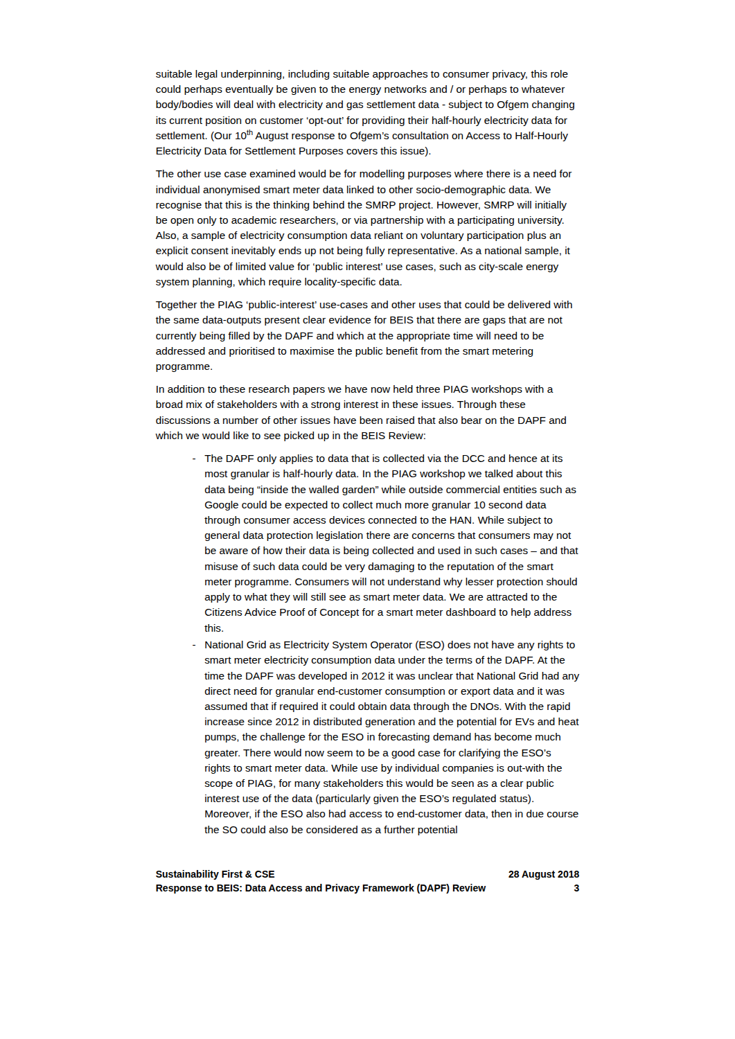suitable legal underpinning, including suitable approaches to consumer privacy, this role could perhaps eventually be given to the energy networks and / or perhaps to whatever body/bodies will deal with electricity and gas settlement data - subject to Ofgem changing its current position on customer ‘opt-out’ for providing their half-hourly electricity data for settlement. (Our 10th August response to Ofgem’s consultation on Access to Half-Hourly Electricity Data for Settlement Purposes covers this issue).
The other use case examined would be for modelling purposes where there is a need for individual anonymised smart meter data linked to other socio-demographic data. We recognise that this is the thinking behind the SMRP project. However, SMRP will initially be open only to academic researchers, or via partnership with a participating university. Also, a sample of electricity consumption data reliant on voluntary participation plus an explicit consent inevitably ends up not being fully representative. As a national sample, it would also be of limited value for ‘public interest’ use cases, such as city-scale energy system planning, which require locality-specific data.
Together the PIAG ‘public-interest’ use-cases and other uses that could be delivered with the same data-outputs present clear evidence for BEIS that there are gaps that are not currently being filled by the DAPF and which at the appropriate time will need to be addressed and prioritised to maximise the public benefit from the smart metering programme.
In addition to these research papers we have now held three PIAG workshops with a broad mix of stakeholders with a strong interest in these issues. Through these discussions a number of other issues have been raised that also bear on the DAPF and which we would like to see picked up in the BEIS Review:
The DAPF only applies to data that is collected via the DCC and hence at its most granular is half-hourly data. In the PIAG workshop we talked about this data being “inside the walled garden” while outside commercial entities such as Google could be expected to collect much more granular 10 second data through consumer access devices connected to the HAN. While subject to general data protection legislation there are concerns that consumers may not be aware of how their data is being collected and used in such cases – and that misuse of such data could be very damaging to the reputation of the smart meter programme. Consumers will not understand why lesser protection should apply to what they will still see as smart meter data. We are attracted to the Citizens Advice Proof of Concept for a smart meter dashboard to help address this.
National Grid as Electricity System Operator (ESO) does not have any rights to smart meter electricity consumption data under the terms of the DAPF. At the time the DAPF was developed in 2012 it was unclear that National Grid had any direct need for granular end-customer consumption or export data and it was assumed that if required it could obtain data through the DNOs. With the rapid increase since 2012 in distributed generation and the potential for EVs and heat pumps, the challenge for the ESO in forecasting demand has become much greater. There would now seem to be a good case for clarifying the ESO’s rights to smart meter data. While use by individual companies is out-with the scope of PIAG, for many stakeholders this would be seen as a clear public interest use of the data (particularly given the ESO’s regulated status). Moreover, if the ESO also had access to end-customer data, then in due course the SO could also be considered as a further potential
Sustainability First & CSE
28 August 2018
Response to BEIS: Data Access and Privacy Framework (DAPF) Review
3